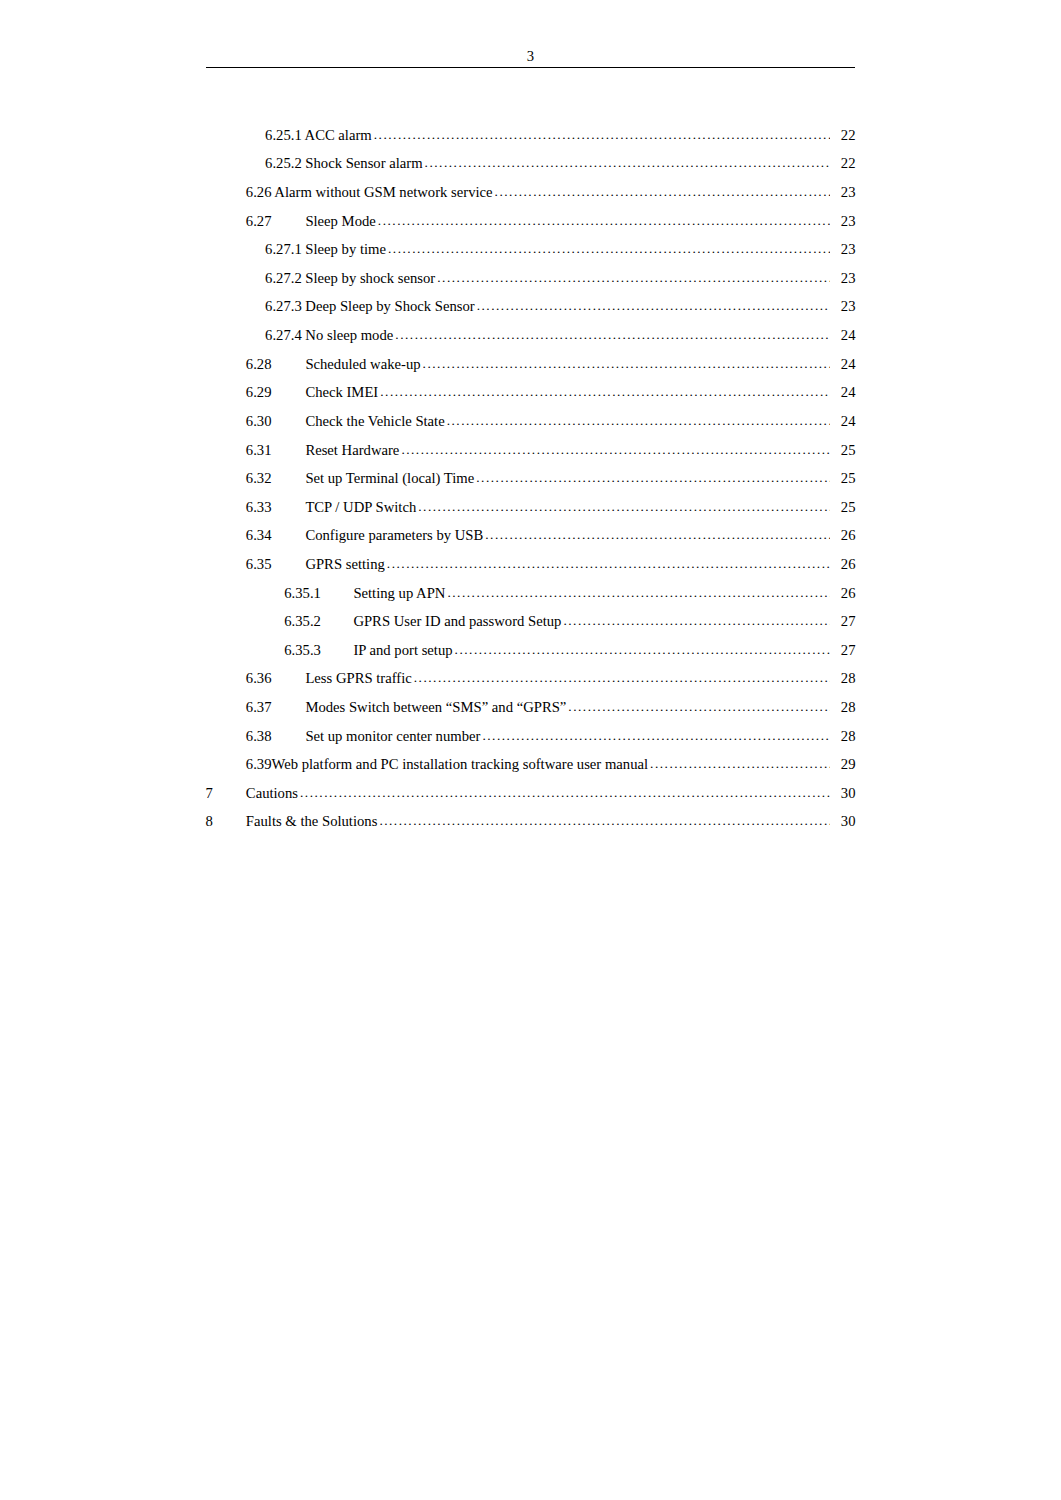3
6.25.1 ACC alarm........................................................................................................................................... 22
6.25.2 Shock Sensor alarm............................................................................................................................. 22
6.26 Alarm without GSM network service............................................................................................................. 23
6.27 Sleep Mode............................................................................................................................................. 23
6.27.1 Sleep by time....................................................................................................................................... 23
6.27.2 Sleep by shock sensor.......................................................................................................................... 23
6.27.3 Deep Sleep by Shock Sensor............................................................................................................. 23
6.27.4 No sleep mode..................................................................................................................................... 24
6.28 Scheduled wake-up.............................................................................................................................. 24
6.29 Check IMEI............................................................................................................................................ 24
6.30 Check the Vehicle State....................................................................................................................... 24
6.31 Reset Hardware.................................................................................................................................... 25
6.32 Set up Terminal (local) Time.............................................................................................................. 25
6.33 TCP / UDP Switch.............................................................................................................................. 25
6.34 Configure parameters by USB............................................................................................................ 26
6.35 GPRS setting.......................................................................................................................................... 26
6.35.1 Setting up APN............................................................................................................................. 26
6.35.2 GPRS User ID and password Setup................................................................................. 27
6.35.3 IP and port setup........................................................................................................................... 27
6.36 Less GPRS traffic................................................................................................................................ 28
6.37 Modes Switch between “SMS” and “GPRS”......................................................................................... 28
6.38 Set up monitor center number............................................................................................................. 28
6.39Web platform and PC installation tracking software user manual............................................................... 29
7 Cautions................................................................................................................................................................. 30
8 Faults & the Solutions....................................................................................................................................... 30